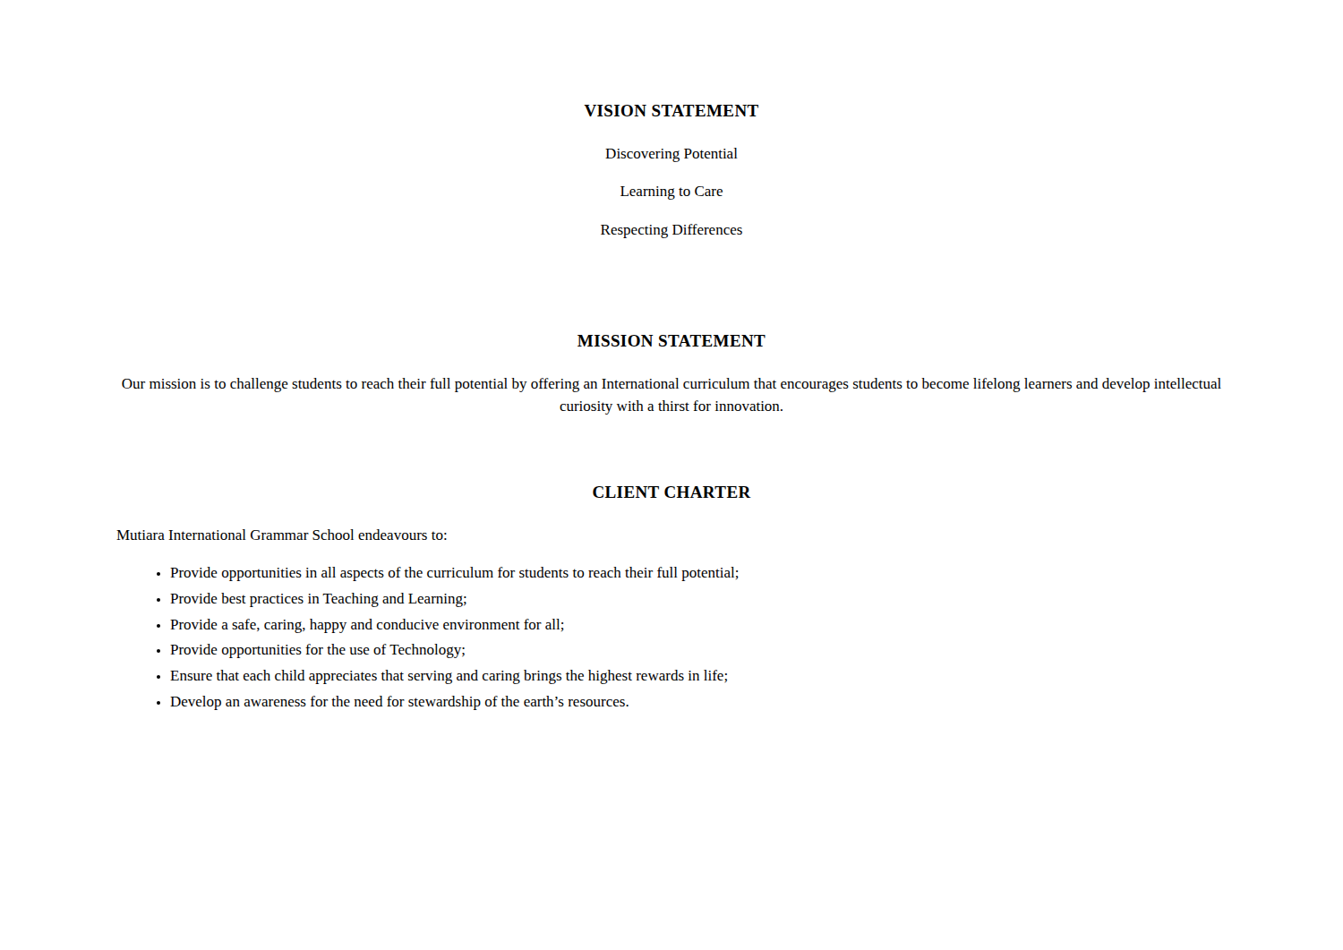VISION STATEMENT
Discovering Potential
Learning to Care
Respecting Differences
MISSION STATEMENT
Our mission is to challenge students to reach their full potential by offering an International curriculum that encourages students to become lifelong learners and develop intellectual curiosity with a thirst for innovation.
CLIENT CHARTER
Mutiara International Grammar School endeavours to:
Provide opportunities in all aspects of the curriculum for students to reach their full potential;
Provide best practices in Teaching and Learning;
Provide a safe, caring, happy and conducive environment for all;
Provide opportunities for the use of Technology;
Ensure that each child appreciates that serving and caring brings the highest rewards in life;
Develop an awareness for the need for stewardship of the earth’s resources.